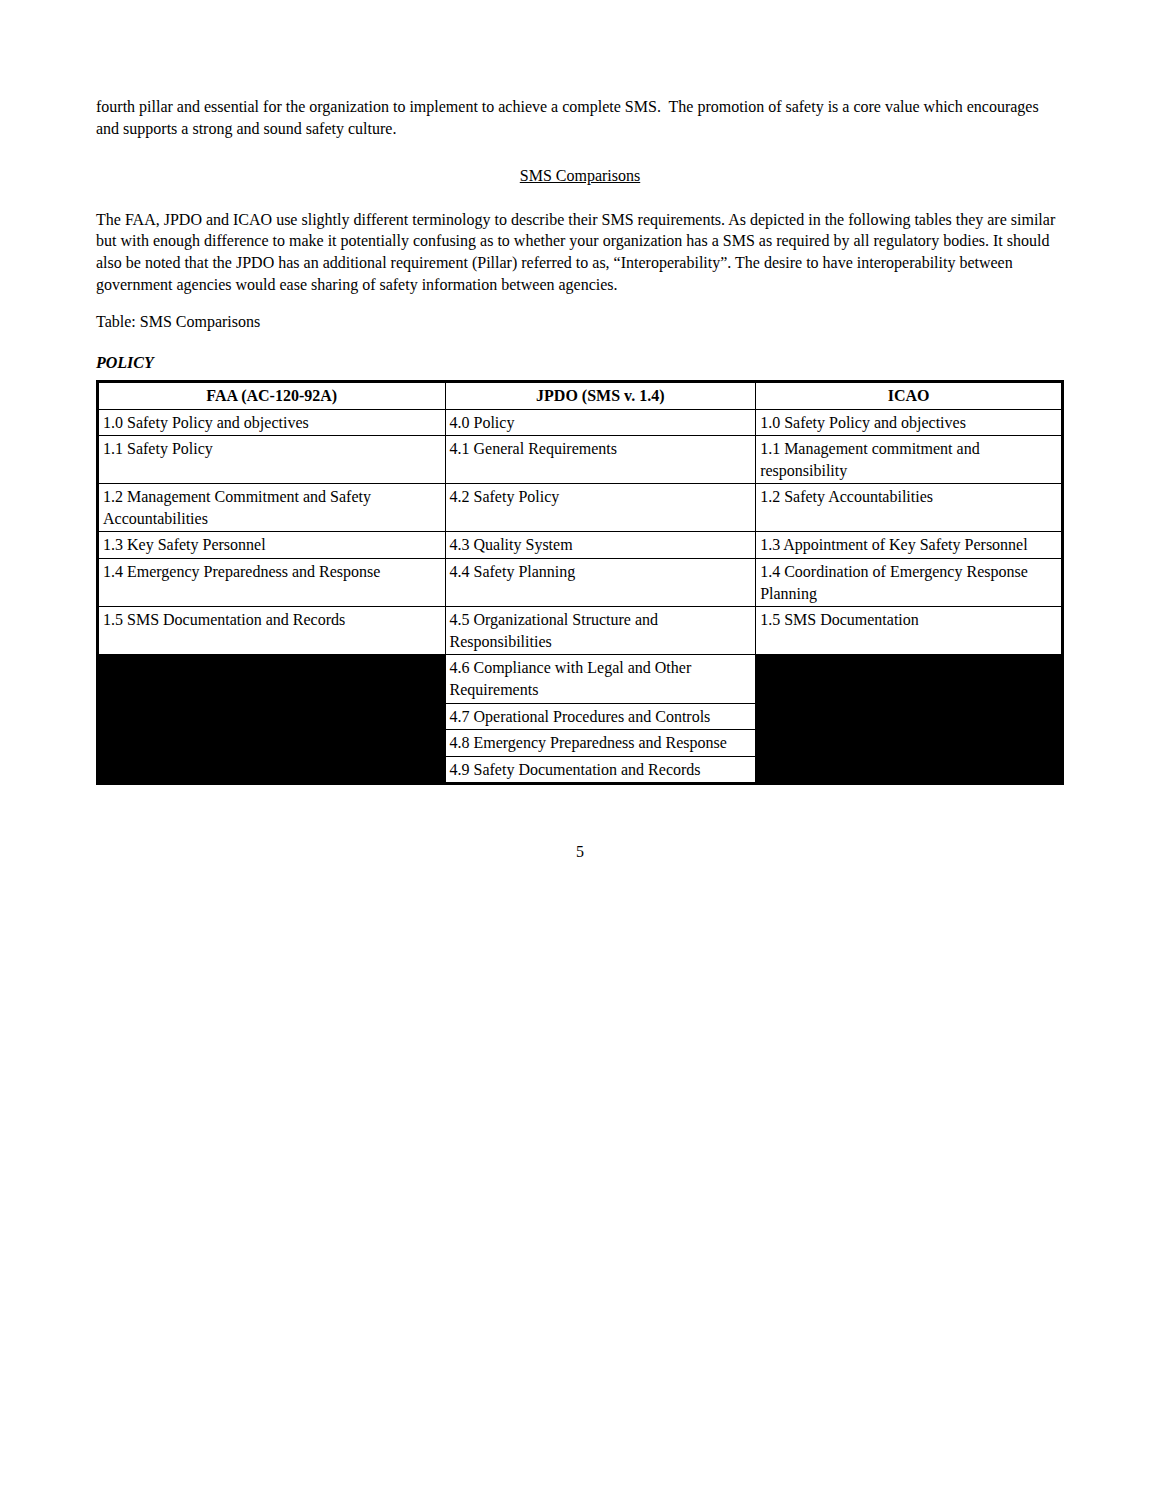fourth pillar and essential for the organization to implement to achieve a complete SMS. The promotion of safety is a core value which encourages and supports a strong and sound safety culture.
SMS Comparisons
The FAA, JPDO and ICAO use slightly different terminology to describe their SMS requirements. As depicted in the following tables they are similar but with enough difference to make it potentially confusing as to whether your organization has a SMS as required by all regulatory bodies. It should also be noted that the JPDO has an additional requirement (Pillar) referred to as, “Interoperability”. The desire to have interoperability between government agencies would ease sharing of safety information between agencies.
Table: SMS Comparisons
POLICY
| FAA (AC-120-92A) | JPDO (SMS v. 1.4) | ICAO |
| --- | --- | --- |
| 1.0 Safety Policy and objectives | 4.0 Policy | 1.0 Safety Policy and objectives |
| 1.1 Safety Policy | 4.1 General Requirements | 1.1 Management commitment and responsibility |
| 1.2 Management Commitment and Safety Accountabilities | 4.2 Safety Policy | 1.2 Safety Accountabilities |
| 1.3 Key Safety Personnel | 4.3 Quality System | 1.3 Appointment of Key Safety Personnel |
| 1.4 Emergency Preparedness and Response | 4.4 Safety Planning | 1.4 Coordination of Emergency Response Planning |
| 1.5 SMS Documentation and Records | 4.5 Organizational Structure and Responsibilities | 1.5 SMS Documentation |
| | 4.6 Compliance with Legal and Other Requirements | |
| | 4.7 Operational Procedures and Controls | |
| | 4.8 Emergency Preparedness and Response | |
| | 4.9 Safety Documentation and Records | |
5